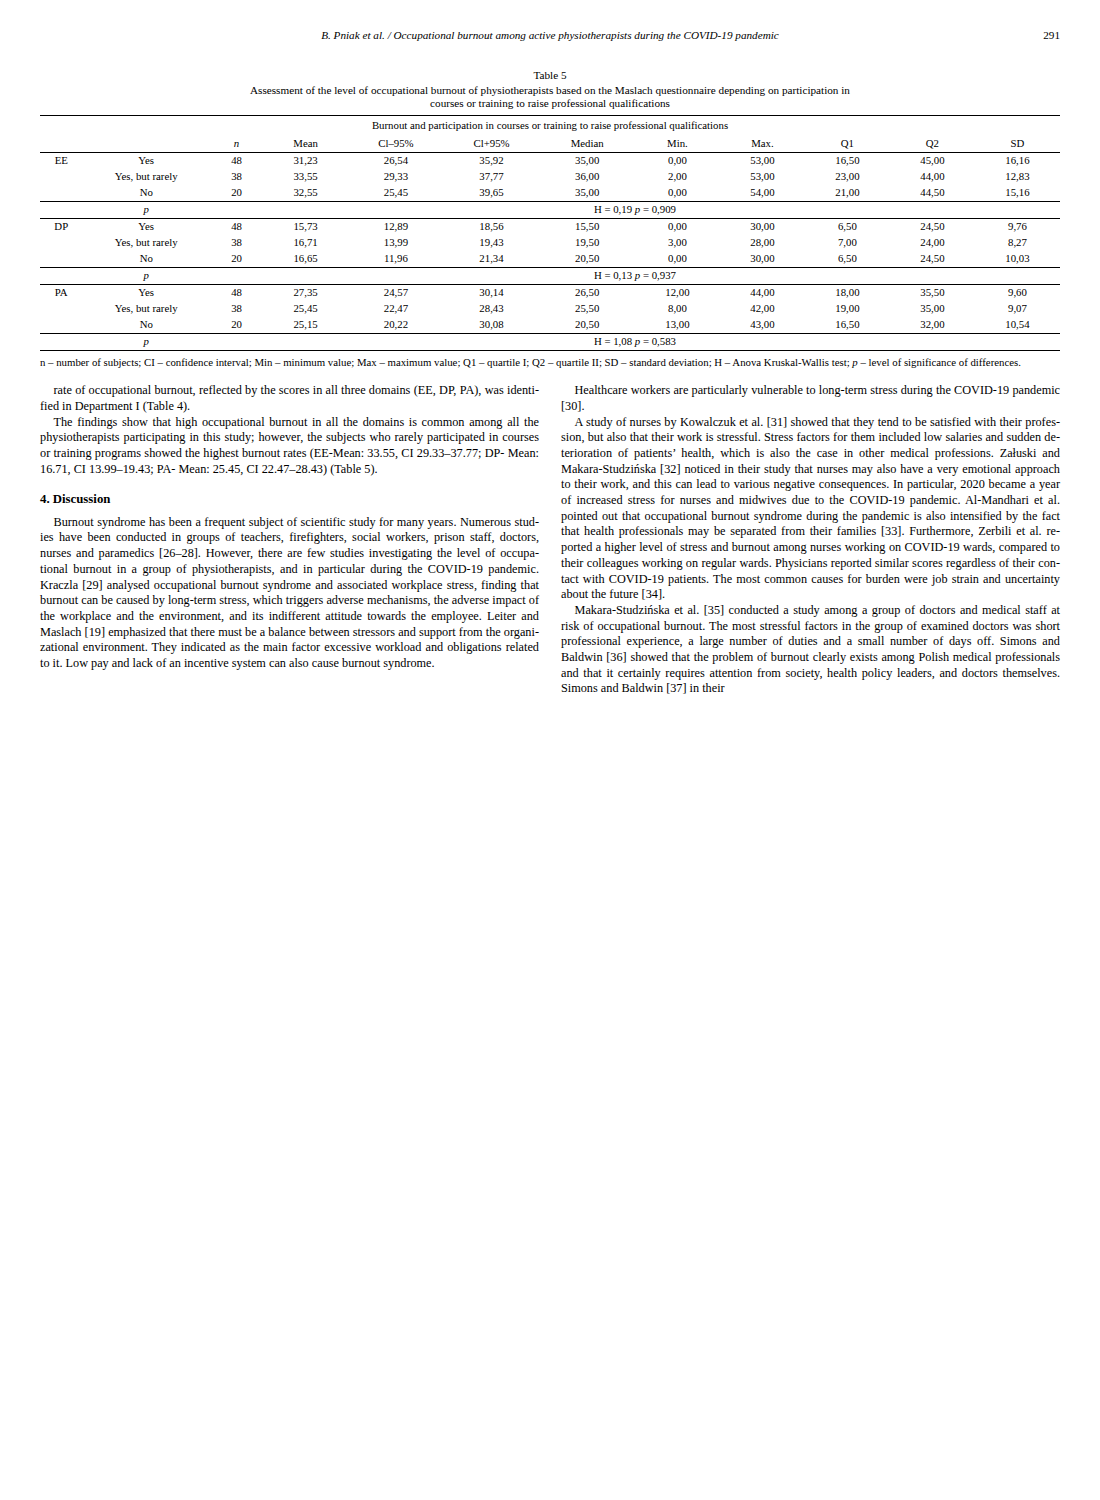B. Pniak et al. / Occupational burnout among active physiotherapists during the COVID-19 pandemic 291
Table 5
Assessment of the level of occupational burnout of physiotherapists based on the Maslach questionnaire depending on participation in
courses or training to raise professional qualifications
| Burnout and participation in courses or training to raise professional qualifications |
| | | n | Mean | Cl–95% | Cl+95% | Median | Min. | Max. | Q1 | Q2 | SD |
| EE | Yes | 48 | 31,23 | 26,54 | 35,92 | 35,00 | 0,00 | 53,00 | 16,50 | 45,00 | 16,16 |
| | Yes, but rarely | 38 | 33,55 | 29,33 | 37,77 | 36,00 | 2,00 | 53,00 | 23,00 | 44,00 | 12,83 |
| | No | 20 | 32,55 | 25,45 | 39,65 | 35,00 | 0,00 | 54,00 | 21,00 | 44,50 | 15,16 |
| | p | H = 0,19 p = 0,909 |
| DP | Yes | 48 | 15,73 | 12,89 | 18,56 | 15,50 | 0,00 | 30,00 | 6,50 | 24,50 | 9,76 |
| | Yes, but rarely | 38 | 16,71 | 13,99 | 19,43 | 19,50 | 3,00 | 28,00 | 7,00 | 24,00 | 8,27 |
| | No | 20 | 16,65 | 11,96 | 21,34 | 20,50 | 0,00 | 30,00 | 6,50 | 24,50 | 10,03 |
| | p | H = 0,13 p = 0,937 |
| PA | Yes | 48 | 27,35 | 24,57 | 30,14 | 26,50 | 12,00 | 44,00 | 18,00 | 35,50 | 9,60 |
| | Yes, but rarely | 38 | 25,45 | 22,47 | 28,43 | 25,50 | 8,00 | 42,00 | 19,00 | 35,00 | 9,07 |
| | No | 20 | 25,15 | 20,22 | 30,08 | 20,50 | 13,00 | 43,00 | 16,50 | 32,00 | 10,54 |
| | p | H = 1,08 p = 0,583 |
n – number of subjects; CI – confidence interval; Min – minimum value; Max – maximum value; Q1 – quartile I; Q2 – quartile II; SD – standard deviation; H – Anova Kruskal-Wallis test; p – level of significance of differences.
rate of occupational burnout, reflected by the scores in all three domains (EE, DP, PA), was identified in Department I (Table 4).
The findings show that high occupational burnout in all the domains is common among all the physiotherapists participating in this study; however, the subjects who rarely participated in courses or training programs showed the highest burnout rates (EE-Mean: 33.55, CI 29.33–37.77; DP- Mean: 16.71, CI 13.99–19.43; PA- Mean: 25.45, CI 22.47–28.43) (Table 5).
4. Discussion
Burnout syndrome has been a frequent subject of scientific study for many years. Numerous studies have been conducted in groups of teachers, firefighters, social workers, prison staff, doctors, nurses and paramedics [26–28]. However, there are few studies investigating the level of occupational burnout in a group of physiotherapists, and in particular during the COVID-19 pandemic. Kraczla [29] analysed occupational burnout syndrome and associated workplace stress, finding that burnout can be caused by long-term stress, which triggers adverse mechanisms, the adverse impact of the workplace and the environment, and its indifferent attitude towards the employee. Leiter and Maslach [19] emphasized that there must be a balance between stressors and support from the organizational environment. They indicated as the main factor excessive workload and obligations related to it. Low pay and lack of an incentive system can also cause burnout syndrome.
Healthcare workers are particularly vulnerable to long-term stress during the COVID-19 pandemic [30].
A study of nurses by Kowalczuk et al. [31] showed that they tend to be satisfied with their profession, but also that their work is stressful. Stress factors for them included low salaries and sudden deterioration of patients’ health, which is also the case in other medical professions. Załuski and Makara-Studzińska [32] noticed in their study that nurses may also have a very emotional approach to their work, and this can lead to various negative consequences. In particular, 2020 became a year of increased stress for nurses and midwives due to the COVID-19 pandemic. Al-Mandhari et al. pointed out that occupational burnout syndrome during the pandemic is also intensified by the fact that health professionals may be separated from their families [33]. Furthermore, Zerbili et al. reported a higher level of stress and burnout among nurses working on COVID-19 wards, compared to their colleagues working on regular wards. Physicians reported similar scores regardless of their contact with COVID-19 patients. The most common causes for burden were job strain and uncertainty about the future [34].
Makara-Studzińska et al. [35] conducted a study among a group of doctors and medical staff at risk of occupational burnout. The most stressful factors in the group of examined doctors was short professional experience, a large number of duties and a small number of days off. Simons and Baldwin [36] showed that the problem of burnout clearly exists among Polish medical professionals and that it certainly requires attention from society, health policy leaders, and doctors themselves. Simons and Baldwin [37] in their